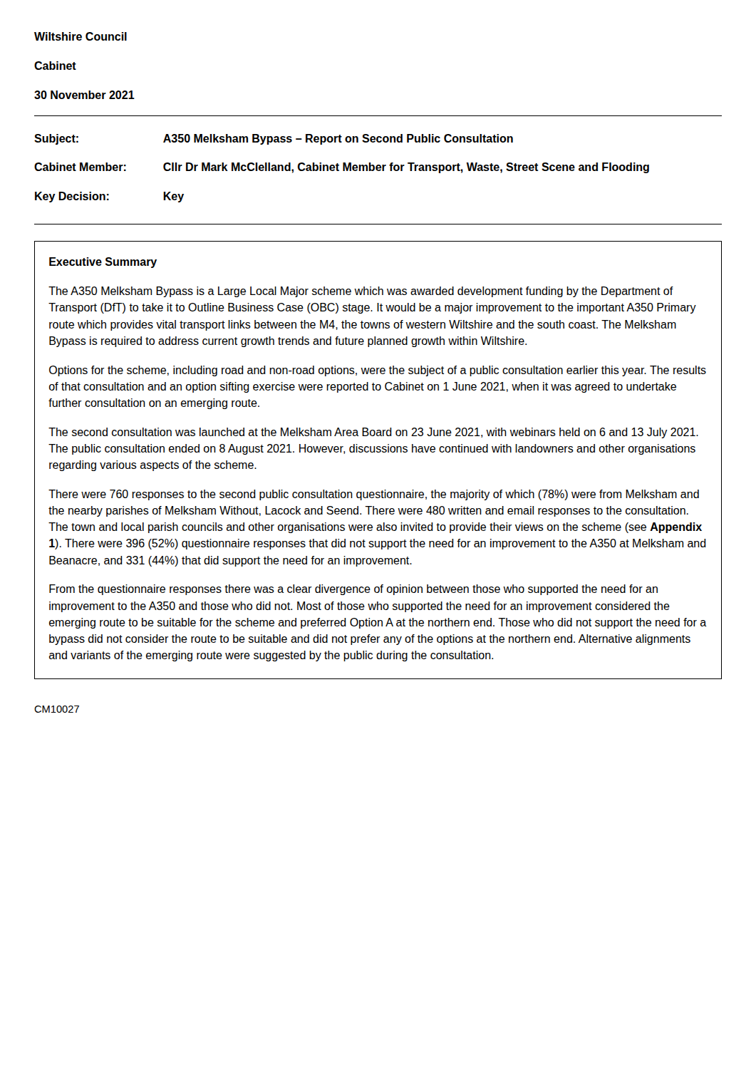Wiltshire Council
Cabinet
30 November 2021
| Subject: | A350 Melksham Bypass – Report on Second Public Consultation |
| Cabinet Member: | Cllr Dr Mark McClelland, Cabinet Member for Transport, Waste, Street Scene and Flooding |
| Key Decision: | Key |
Executive Summary
The A350 Melksham Bypass is a Large Local Major scheme which was awarded development funding by the Department of Transport (DfT) to take it to Outline Business Case (OBC) stage. It would be a major improvement to the important A350 Primary route which provides vital transport links between the M4, the towns of western Wiltshire and the south coast. The Melksham Bypass is required to address current growth trends and future planned growth within Wiltshire.
Options for the scheme, including road and non-road options, were the subject of a public consultation earlier this year. The results of that consultation and an option sifting exercise were reported to Cabinet on 1 June 2021, when it was agreed to undertake further consultation on an emerging route.
The second consultation was launched at the Melksham Area Board on 23 June 2021, with webinars held on 6 and 13 July 2021. The public consultation ended on 8 August 2021. However, discussions have continued with landowners and other organisations regarding various aspects of the scheme.
There were 760 responses to the second public consultation questionnaire, the majority of which (78%) were from Melksham and the nearby parishes of Melksham Without, Lacock and Seend. There were 480 written and email responses to the consultation. The town and local parish councils and other organisations were also invited to provide their views on the scheme (see Appendix 1). There were 396 (52%) questionnaire responses that did not support the need for an improvement to the A350 at Melksham and Beanacre, and 331 (44%) that did support the need for an improvement.
From the questionnaire responses there was a clear divergence of opinion between those who supported the need for an improvement to the A350 and those who did not. Most of those who supported the need for an improvement considered the emerging route to be suitable for the scheme and preferred Option A at the northern end. Those who did not support the need for a bypass did not consider the route to be suitable and did not prefer any of the options at the northern end. Alternative alignments and variants of the emerging route were suggested by the public during the consultation.
CM10027